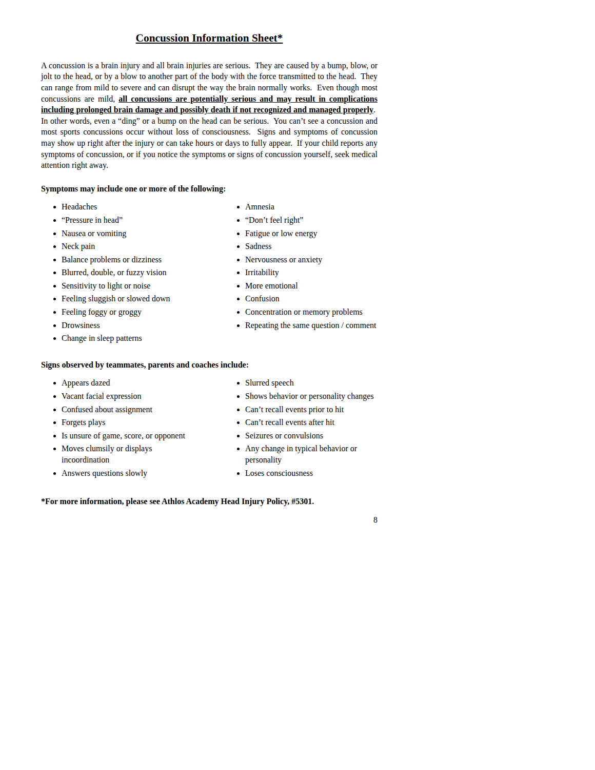Concussion Information Sheet*
A concussion is a brain injury and all brain injuries are serious. They are caused by a bump, blow, or jolt to the head, or by a blow to another part of the body with the force transmitted to the head. They can range from mild to severe and can disrupt the way the brain normally works. Even though most concussions are mild, all concussions are potentially serious and may result in complications including prolonged brain damage and possibly death if not recognized and managed properly. In other words, even a “ding” or a bump on the head can be serious. You can’t see a concussion and most sports concussions occur without loss of consciousness. Signs and symptoms of concussion may show up right after the injury or can take hours or days to fully appear. If your child reports any symptoms of concussion, or if you notice the symptoms or signs of concussion yourself, seek medical attention right away.
Symptoms may include one or more of the following:
Headaches
“Pressure in head”
Nausea or vomiting
Neck pain
Balance problems or dizziness
Blurred, double, or fuzzy vision
Sensitivity to light or noise
Feeling sluggish or slowed down
Feeling foggy or groggy
Drowsiness
Change in sleep patterns
Amnesia
“Don’t feel right”
Fatigue or low energy
Sadness
Nervousness or anxiety
Irritability
More emotional
Confusion
Concentration or memory problems
Repeating the same question / comment
Signs observed by teammates, parents and coaches include:
Appears dazed
Vacant facial expression
Confused about assignment
Forgets plays
Is unsure of game, score, or opponent
Moves clumsily or displays incoordination
Answers questions slowly
Slurred speech
Shows behavior or personality changes
Can’t recall events prior to hit
Can’t recall events after hit
Seizures or convulsions
Any change in typical behavior or personality
Loses consciousness
*For more information, please see Athlos Academy Head Injury Policy, #5301.
8